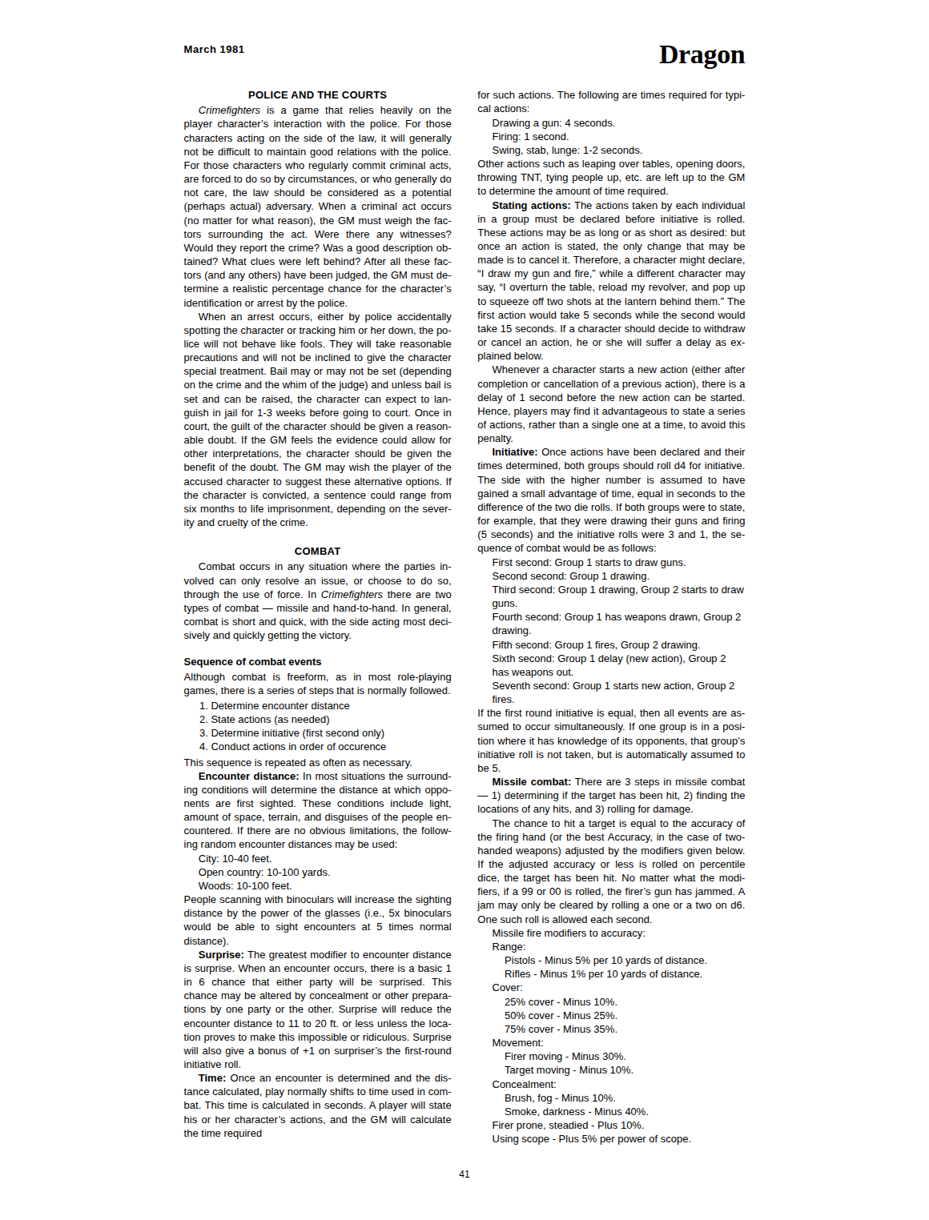March 1981
Dragon
POLICE AND THE COURTS
Crimefighters is a game that relies heavily on the player character’s interaction with the police. For those characters acting on the side of the law, it will generally not be difficult to maintain good relations with the police. For those characters who regularly commit criminal acts, are forced to do so by circumstances, or who generally do not care, the law should be considered as a potential (perhaps actual) adversary. When a criminal act occurs (no matter for what reason), the GM must weigh the factors surrounding the act. Were there any witnesses? Would they report the crime? Was a good description obtained? What clues were left behind? After all these factors (and any others) have been judged, the GM must determine a realistic percentage chance for the character’s identification or arrest by the police.
When an arrest occurs, either by police accidentally spotting the character or tracking him or her down, the police will not behave like fools. They will take reasonable precautions and will not be inclined to give the character special treatment. Bail may or may not be set (depending on the crime and the whim of the judge) and unless bail is set and can be raised, the character can expect to languish in jail for 1-3 weeks before going to court. Once in court, the guilt of the character should be given a reasonable doubt. If the GM feels the evidence could allow for other interpretations, the character should be given the benefit of the doubt. The GM may wish the player of the accused character to suggest these alternative options. If the character is convicted, a sentence could range from six months to life imprisonment, depending on the severity and cruelty of the crime.
COMBAT
Combat occurs in any situation where the parties involved can only resolve an issue, or choose to do so, through the use of force. In Crimefighters there are two types of combat — missile and hand-to-hand. In general, combat is short and quick, with the side acting most decisively and quickly getting the victory.
Sequence of combat events
Although combat is freeform, as in most role-playing games, there is a series of steps that is normally followed.
Determine encounter distance
State actions (as needed)
Determine initiative (first second only)
Conduct actions in order of occurence
This sequence is repeated as often as necessary.
Encounter distance: In most situations the surrounding conditions will determine the distance at which opponents are first sighted. These conditions include light, amount of space, terrain, and disguises of the people encountered. If there are no obvious limitations, the following random encounter distances may be used:
City: 10-40 feet.
Open country: 10-100 yards.
Woods: 10-100 feet.
People scanning with binoculars will increase the sighting distance by the power of the glasses (i.e., 5x binoculars would be able to sight encounters at 5 times normal distance).
Surprise: The greatest modifier to encounter distance is surprise. When an encounter occurs, there is a basic 1 in 6 chance that either party will be surprised. This chance may be altered by concealment or other preparations by one party or the other. Surprise will reduce the encounter distance to 11 to 20 ft. or less unless the location proves to make this impossible or ridiculous. Surprise will also give a bonus of +1 on surpriser’s the first-round initiative roll.
Time: Once an encounter is determined and the distance calculated, play normally shifts to time used in combat. This time is calculated in seconds. A player will state his or her character’s actions, and the GM will calculate the time required
for such actions. The following are times required for typical actions:
Drawing a gun: 4 seconds.
Firing: 1 second.
Swing, stab, lunge: 1-2 seconds.
Other actions such as leaping over tables, opening doors, throwing TNT, tying people up, etc. are left up to the GM to determine the amount of time required.
Stating actions: The actions taken by each individual in a group must be declared before initiative is rolled. These actions may be as long or as short as desired: but once an action is stated, the only change that may be made is to cancel it. Therefore, a character might declare, “I draw my gun and fire,” while a different character may say, “I overturn the table, reload my revolver, and pop up to squeeze off two shots at the lantern behind them.” The first action would take 5 seconds while the second would take 15 seconds. If a character should decide to withdraw or cancel an action, he or she will suffer a delay as explained below.
Whenever a character starts a new action (either after completion or cancellation of a previous action), there is a delay of 1 second before the new action can be started. Hence, players may find it advantageous to state a series of actions, rather than a single one at a time, to avoid this penalty.
Initiative: Once actions have been declared and their times determined, both groups should roll d4 for initiative. The side with the higher number is assumed to have gained a small advantage of time, equal in seconds to the difference of the two die rolls. If both groups were to state, for example, that they were drawing their guns and firing (5 seconds) and the initiative rolls were 3 and 1, the sequence of combat would be as follows:
First second: Group 1 starts to draw guns.
Second second: Group 1 drawing.
Third second: Group 1 drawing, Group 2 starts to draw guns.
Fourth second: Group 1 has weapons drawn, Group 2 drawing.
Fifth second: Group 1 fires, Group 2 drawing.
Sixth second: Group 1 delay (new action), Group 2 has weapons out.
Seventh second: Group 1 starts new action, Group 2 fires.
If the first round initiative is equal, then all events are assumed to occur simultaneously. If one group is in a position where it has knowledge of its opponents, that group’s initiative roll is not taken, but is automatically assumed to be 5.
Missile combat: There are 3 steps in missile combat — 1) determining if the target has been hit, 2) finding the locations of any hits, and 3) rolling for damage.
The chance to hit a target is equal to the accuracy of the firing hand (or the best Accuracy, in the case of two-handed weapons) adjusted by the modifiers given below. If the adjusted accuracy or less is rolled on percentile dice, the target has been hit. No matter what the modifiers, if a 99 or 00 is rolled, the firer’s gun has jammed. A jam may only be cleared by rolling a one or a two on d6. One such roll is allowed each second.
Missile fire modifiers to accuracy:
Range:
Pistols - Minus 5% per 10 yards of distance.
Rifles - Minus 1% per 10 yards of distance.
Cover:
25% cover - Minus 10%.
50% cover - Minus 25%.
75% cover - Minus 35%.
Movement:
Firer moving - Minus 30%.
Target moving - Minus 10%.
Concealment:
Brush, fog - Minus 10%.
Smoke, darkness - Minus 40%.
Firer prone, steadied - Plus 10%.
Using scope - Plus 5% per power of scope.
41